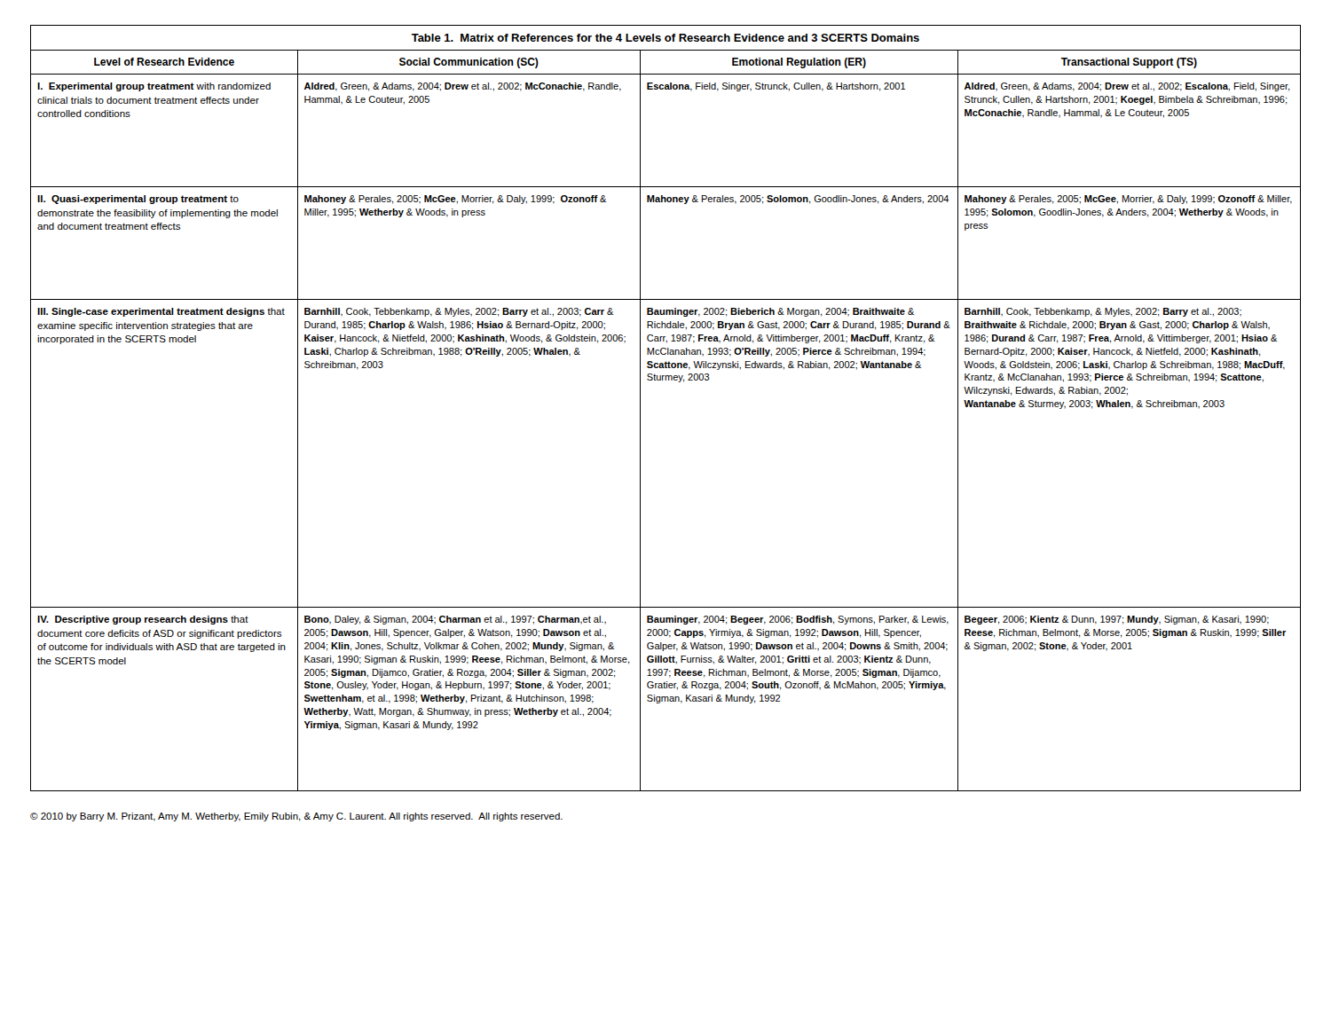Table 1. Matrix of References for the 4 Levels of Research Evidence and 3 SCERTS Domains
| Level of Research Evidence | Social Communication (SC) | Emotional Regulation (ER) | Transactional Support (TS) |
| --- | --- | --- | --- |
| I. Experimental group treatment with randomized clinical trials to document treatment effects under controlled conditions | Aldred , Green, & Adams, 2004; Drew et al., 2002; McConachie , Randle, Hammal, & Le Couteur, 2005 | Escalona , Field, Singer, Strunck, Cullen, & Hartshorn, 2001 | Aldred , Green, & Adams, 2004; Drew et al., 2002; Escalona , Field, Singer, Strunck, Cullen, & Hartshorn, 2001; Koegel , Bimbela & Schreibman, 1996; McConachie , Randle, Hammal, & Le Couteur, 2005 |
| II. Quasi-experimental group treatment to demonstrate the feasibility of implementing the model and document treatment effects | Mahoney & Perales, 2005; McGee , Morrier, & Daly, 1999; Ozonoff & Miller, 1995; Wetherby & Woods, in press | Mahoney & Perales, 2005; Solomon , Goodlin-Jones, & Anders, 2004 | Mahoney & Perales, 2005; McGee , Morrier, & Daly, 1999; Ozonoff & Miller, 1995; Solomon , Goodlin-Jones, & Anders, 2004; Wetherby & Woods, in press |
| III. Single-case experimental treatment designs that examine specific intervention strategies that are incorporated in the SCERTS model | Barnhill , Cook, Tebbenkamp, & Myles, 2002; Barry et al., 2003; Carr & Durand, 1985; Charlop & Walsh, 1986; Hsiao & Bernard-Opitz, 2000; Kaiser , Hancock, & Nietfeld, 2000; Kashinath , Woods, & Goldstein, 2006; Laski , Charlop & Schreibman, 1988; O'Reilly , 2005; Whalen , & Schreibman, 2003 | Bauminger , 2002; Bieberich & Morgan, 2004; Braithwaite & Richdale, 2000; Bryan & Gast, 2000; Carr & Durand, 1985; Durand & Carr, 1987; Frea , Arnold, & Vittimberger, 2001; MacDuff , Krantz, & McClanahan, 1993; O'Reilly , 2005; Pierce & Schreibman, 1994; Scattone , Wilczynski, Edwards, & Rabian, 2002; Wantanabe & Sturmey, 2003 | Barnhill , Cook, Tebbenkamp, & Myles, 2002; Barry et al., 2003; Braithwaite & Richdale, 2000; Bryan & Gast, 2000; Charlop & Walsh, 1986; Durand & Carr, 1987; Frea , Arnold, & Vittimberger, 2001; Hsiao & Bernard-Opitz, 2000; Kaiser , Hancock, & Nietfeld, 2000; Kashinath , Woods, & Goldstein, 2006; Laski , Charlop & Schreibman, 1988; MacDuff , Krantz, & McClanahan, 1993; Pierce & Schreibman, 1994; Scattone , Wilczynski, Edwards, & Rabian, 2002; Wantanabe & Sturmey, 2003; Whalen , & Schreibman, 2003 |
| IV. Descriptive group research designs that document core deficits of ASD or significant predictors of outcome for individuals with ASD that are targeted in the SCERTS model | Bono , Daley, & Sigman, 2004; Charman et al., 1997; Charman ,et al., 2005; Dawson , Hill, Spencer, Galper, & Watson, 1990; Dawson et al., 2004; Klin , Jones, Schultz, Volkmar & Cohen, 2002; Mundy , Sigman, & Kasari, 1990; Sigman & Ruskin, 1999; Reese , Richman, Belmont, & Morse, 2005; Sigman , Dijamco, Gratier, & Rozga, 2004; Siller & Sigman, 2002; Stone , Ousley, Yoder, Hogan, & Hepburn, 1997; Stone , & Yoder, 2001; Swettenham , et al., 1998; Wetherby , Prizant, & Hutchinson, 1998; Wetherby , Watt, Morgan, & Shumway, in press; Wetherby et al., 2004; Yirmiya , Sigman, Kasari & Mundy, 1992 | Bauminger , 2004; Begeer , 2006; Bodfish , Symons, Parker, & Lewis, 2000; Capps , Yirmiya, & Sigman, 1992; Dawson , Hill, Spencer, Galper, & Watson, 1990; Dawson et al., 2004; Downs & Smith, 2004; Gillott , Furniss, & Walter, 2001; Gritti et al. 2003; Kientz & Dunn, 1997; Reese , Richman, Belmont, & Morse, 2005; Sigman , Dijamco, Gratier, & Rozga, 2004; South , Ozonoff, & McMahon, 2005; Yirmiya , Sigman, Kasari & Mundy, 1992 | Begeer , 2006; Kientz & Dunn, 1997; Mundy , Sigman, & Kasari, 1990; Reese , Richman, Belmont, & Morse, 2005; Sigman & Ruskin, 1999; Siller & Sigman, 2002; Stone , & Yoder, 2001 |
© 2010 by Barry M. Prizant, Amy M. Wetherby, Emily Rubin, & Amy C. Laurent. All rights reserved. All rights reserved.